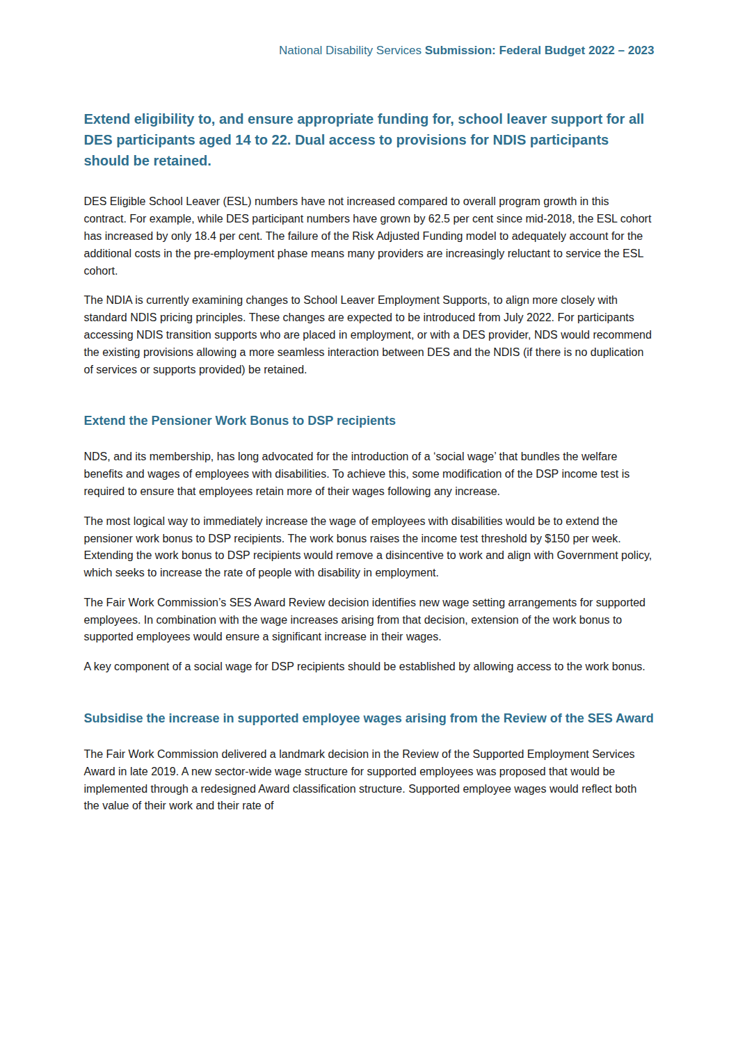National Disability Services Submission: Federal Budget 2022 – 2023
Extend eligibility to, and ensure appropriate funding for, school leaver support for all DES participants aged 14 to 22. Dual access to provisions for NDIS participants should be retained.
DES Eligible School Leaver (ESL) numbers have not increased compared to overall program growth in this contract. For example, while DES participant numbers have grown by 62.5 per cent since mid-2018, the ESL cohort has increased by only 18.4 per cent. The failure of the Risk Adjusted Funding model to adequately account for the additional costs in the pre-employment phase means many providers are increasingly reluctant to service the ESL cohort.
The NDIA is currently examining changes to School Leaver Employment Supports, to align more closely with standard NDIS pricing principles. These changes are expected to be introduced from July 2022. For participants accessing NDIS transition supports who are placed in employment, or with a DES provider, NDS would recommend the existing provisions allowing a more seamless interaction between DES and the NDIS (if there is no duplication of services or supports provided) be retained.
Extend the Pensioner Work Bonus to DSP recipients
NDS, and its membership, has long advocated for the introduction of a ‘social wage’ that bundles the welfare benefits and wages of employees with disabilities. To achieve this, some modification of the DSP income test is required to ensure that employees retain more of their wages following any increase.
The most logical way to immediately increase the wage of employees with disabilities would be to extend the pensioner work bonus to DSP recipients. The work bonus raises the income test threshold by $150 per week. Extending the work bonus to DSP recipients would remove a disincentive to work and align with Government policy, which seeks to increase the rate of people with disability in employment.
The Fair Work Commission’s SES Award Review decision identifies new wage setting arrangements for supported employees. In combination with the wage increases arising from that decision, extension of the work bonus to supported employees would ensure a significant increase in their wages.
A key component of a social wage for DSP recipients should be established by allowing access to the work bonus.
Subsidise the increase in supported employee wages arising from the Review of the SES Award
The Fair Work Commission delivered a landmark decision in the Review of the Supported Employment Services Award in late 2019. A new sector-wide wage structure for supported employees was proposed that would be implemented through a redesigned Award classification structure. Supported employee wages would reflect both the value of their work and their rate of